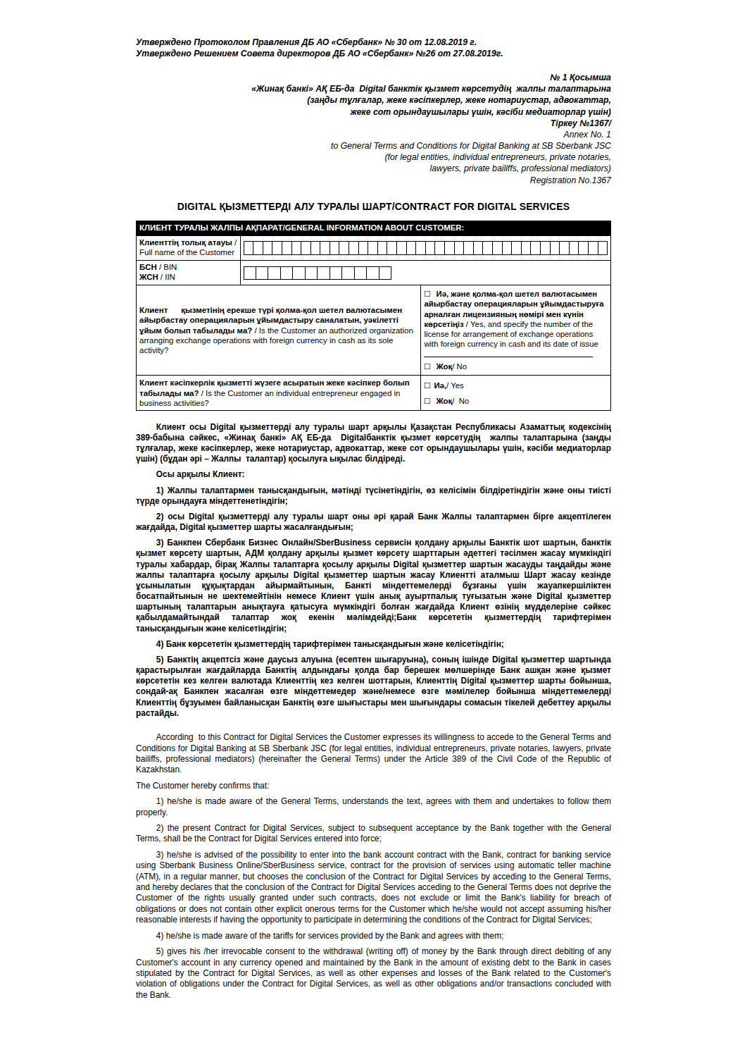Утверждено Протоколом Правления ДБ АО «Сбербанк» № 30 от 12.08.2019 г.
Утверждено Решением Совета директоров ДБ АО «Сбербанк» №26 от 27.08.2019г.
№ 1 Қосымша
«Жинақ банкі» АҚ ЕБ-да Digital банктік қызмет көрсетудің жалпы талаптарына
(заңды тұлғалар, жеке кәсіпкерлер, жеке нотариустар, адвокаттар,
жеке сот орындаушылары үшін, кәсіби медиаторлар үшін)
Тіркеу №1367/
Annex No. 1
to General Terms and Conditions for Digital Banking at SB Sberbank JSC
(for legal entities, individual entrepreneurs, private notaries,
lawyers, private bailiffs, professional mediators)
Registration No.1367
DIGITAL ҚЫЗМЕТТЕРДІ АЛУ ТУРАЛЫ ШАРТ/CONTRACT FOR DIGITAL SERVICES
| КЛИЕНТ ТУРАЛЫ ЖАЛПЫ АҚПАРАТ/GENERAL INFORMATION ABOUT CUSTOMER: |
| Клиенттің толық атауы / Full name of the Customer | |
| БСН / BIN ЖСН / IIN | |
| Клиент қызметінің ерекше түрі қолма-қол шетел валютасымен айырбастау операцияларын ұйымдастыру саналатын, уәкілетті ұйым болып табылады ма? / Is the Customer an authorized organization arranging exchange operations with foreign currency in cash as its sole activity? | ☐ Иә, және қолма-қол шетел валютасымен айырбастау операцияларын ұйымдастыруға арналған лицензияның нөмірі мен күнін көрсетіңіз / Yes, and specify the number of the license for arrangement of exchange operations with foreign currency in cash and its date of issue ☐ Жоқ / No |
| Клиент кәсіпкерлік қызметті жүзеге асыратын жеке кәсіпкер болып табылады ма? / Is the Customer an individual entrepreneur engaged in business activities? | ☐ Иә, / Yes ☐ Жоқ / No |
Клиент осы Digital қызметтерді алу туралы шарт арқылы Қазақстан Республикасы Азаматтық кодексінің 389-бабына сәйкес, «Жинақ банкі» АҚ ЕБ-да Digitalбанктік қызмет көрсетудің жалпы талаптарына (заңды тұлғалар, жеке кәсіпкерлер, жеке нотариустар, адвокаттар, жеке сот орындаушылары үшін, кәсіби медиаторлар үшін) (бұдан әрі – Жалпы талаптар) қосылуға ықылас білдіреді.
Осы арқылы Клиент:
1) Жалпы талаптармен танысқандығын, мәтінді түсінетіндігін, өз келісімін білдіретіндігін және оны тиісті түрде орындауға міндеттенетіндігін;
2) осы Digital қызметтерді алу туралы шарт оны әрі қарай Банк Жалпы талаптармен бірге акцептілеген жағдайда, Digital қызметтер шарты жасалғандығын;
3) Банкпен Сбербанк Бизнес Онлайн/SberBusiness сервисін қолдану арқылы Банктік шот шартын, банктік қызмет көрсету шартын, АДМ қолдану арқылы қызмет көрсету шарттарын әдеттегі тәсілмен жасау мүмкіндігі туралы хабардар, бірақ Жалпы талаптарға қосылу арқылы Digital қызметтер шартын жасауды таңдайды және жалпы талаптарға қосылу арқылы Digital қызметтер шартын жасау Клиентті аталмыш Шарт жасау кезінде ұсынылатын құқықтардан айырмайтынын, Банкті міндеттемелерді бұзғаны үшін жауапкершіліктен босатпайтынын не шектемейтінін немесе Клиент үшін анық ауыртпалық туғызатын және Digital қызметтер шартының талаптарын анықтауға қатысуға мүмкіндігі болған жағдайда Клиент өзінің мүдделеріне сәйкес қабылдамайтындай талаптар жоқ екенін мәлімдейді;Банк көрсететін қызметтердің тарифтерімен танысқандығын және келісетіндігін;
4) Банк көрсететін қызметтердің тарифтерімен танысқандығын және келісетіндігін;
5) Банктің акцептсіз және даусыз алуына (есептен шығаруына), соның ішінде Digital қызметтер шартында қарастырылған жағдайларда Банктің алдындағы қолда бар берешек мөлшерінде Банк ашқан және қызмет көрсететін кез келген валютада Клиенттің кез келген шоттарын, Клиенттің Digital қызметтер шарты бойынша, сондай-ақ Банкпен жасалған өзге міндеттемедер және/немесе өзге мәмілелер бойынша міндеттемелерді Клиенттің бұзуымен байланысқан Банктің өзге шығыстары мен шығындары сомасын тікелей дебеттеу арқылы растайды.
According to this Contract for Digital Services the Customer expresses its willingness to accede to the General Terms and Conditions for Digital Banking at SB Sberbank JSC (for legal entities, individual entrepreneurs, private notaries, lawyers, private bailiffs, professional mediators) (hereinafter the General Terms) under the Article 389 of the Civil Code of the Republic of Kazakhstan.
The Customer hereby confirms that:
1) he/she is made aware of the General Terms, understands the text, agrees with them and undertakes to follow them properly.
2) the present Contract for Digital Services, subject to subsequent acceptance by the Bank together with the General Terms, shall be the Contract for Digital Services entered into force;
3) he/she is advised of the possibility to enter into the bank account contract with the Bank, contract for banking service using Sberbank Business Online/SberBusiness service, contract for the provision of services using automatic teller machine (ATM), in a regular manner, but chooses the conclusion of the Contract for Digital Services by acceding to the General Terms, and hereby declares that the conclusion of the Contract for Digital Services acceding to the General Terms does not deprive the Customer of the rights usually granted under such contracts, does not exclude or limit the Bank's liability for breach of obligations or does not contain other explicit onerous terms for the Customer which he/she would not accept assuming his/her reasonable interests if having the opportunity to participate in determining the conditions of the Contract for Digital Services;
4) he/she is made aware of the tariffs for services provided by the Bank and agrees with them;
5) gives his /her irrevocable consent to the withdrawal (writing off) of money by the Bank through direct debiting of any Customer's account in any currency opened and maintained by the Bank in the amount of existing debt to the Bank in cases stipulated by the Contract for Digital Services, as well as other expenses and losses of the Bank related to the Customer's violation of obligations under the Contract for Digital Services, as well as other obligations and/or transactions concluded with the Bank.